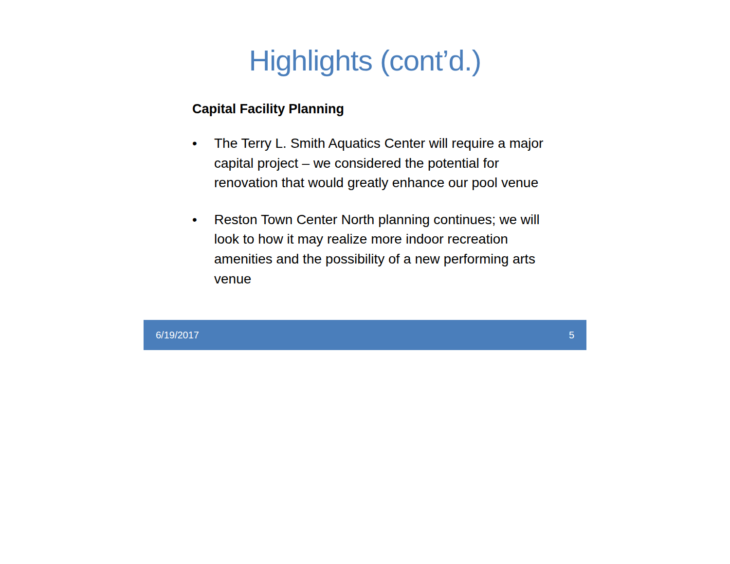Highlights (cont’d.)
Capital Facility Planning
The Terry L. Smith Aquatics Center will require a major capital project – we considered the potential for renovation that would greatly enhance our pool venue
Reston Town Center North planning continues; we will look to how it may realize more indoor recreation amenities and the possibility of a new performing arts venue
6/19/2017 5